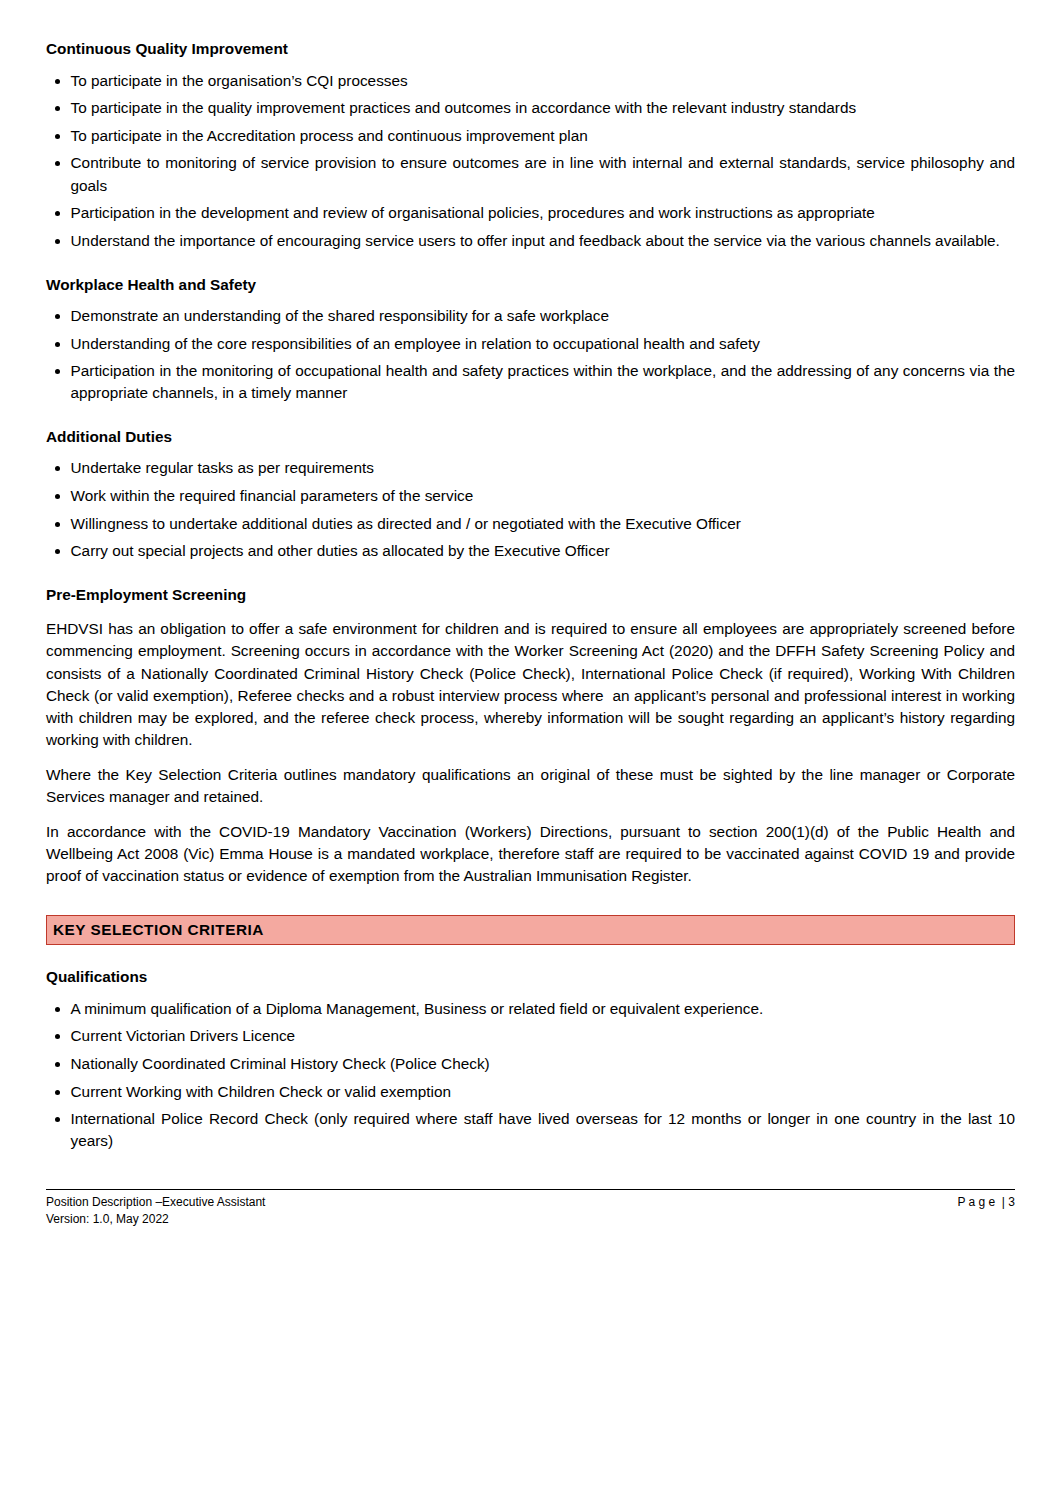Continuous Quality Improvement
To participate in the organisation’s CQI processes
To participate in the quality improvement practices and outcomes in accordance with the relevant industry standards
To participate in the Accreditation process and continuous improvement plan
Contribute to monitoring of service provision to ensure outcomes are in line with internal and external standards, service philosophy and goals
Participation in the development and review of organisational policies, procedures and work instructions as appropriate
Understand the importance of encouraging service users to offer input and feedback about the service via the various channels available.
Workplace Health and Safety
Demonstrate an understanding of the shared responsibility for a safe workplace
Understanding of the core responsibilities of an employee in relation to occupational health and safety
Participation in the monitoring of occupational health and safety practices within the workplace, and the addressing of any concerns via the appropriate channels, in a timely manner
Additional Duties
Undertake regular tasks as per requirements
Work within the required financial parameters of the service
Willingness to undertake additional duties as directed and / or negotiated with the Executive Officer
Carry out special projects and other duties as allocated by the Executive Officer
Pre-Employment Screening
EHDVSI has an obligation to offer a safe environment for children and is required to ensure all employees are appropriately screened before commencing employment. Screening occurs in accordance with the Worker Screening Act (2020) and the DFFH Safety Screening Policy and consists of a Nationally Coordinated Criminal History Check (Police Check), International Police Check (if required), Working With Children Check (or valid exemption), Referee checks and a robust interview process where an applicant’s personal and professional interest in working with children may be explored, and the referee check process, whereby information will be sought regarding an applicant’s history regarding working with children.
Where the Key Selection Criteria outlines mandatory qualifications an original of these must be sighted by the line manager or Corporate Services manager and retained.
In accordance with the COVID-19 Mandatory Vaccination (Workers) Directions, pursuant to section 200(1)(d) of the Public Health and Wellbeing Act 2008 (Vic) Emma House is a mandated workplace, therefore staff are required to be vaccinated against COVID 19 and provide proof of vaccination status or evidence of exemption from the Australian Immunisation Register.
KEY SELECTION CRITERIA
Qualifications
A minimum qualification of a Diploma Management, Business or related field or equivalent experience.
Current Victorian Drivers Licence
Nationally Coordinated Criminal History Check (Police Check)
Current Working with Children Check or valid exemption
International Police Record Check (only required where staff have lived overseas for 12 months or longer in one country in the last 10 years)
Position Description –Executive Assistant
Version: 1.0, May 2022
P a g e | 3